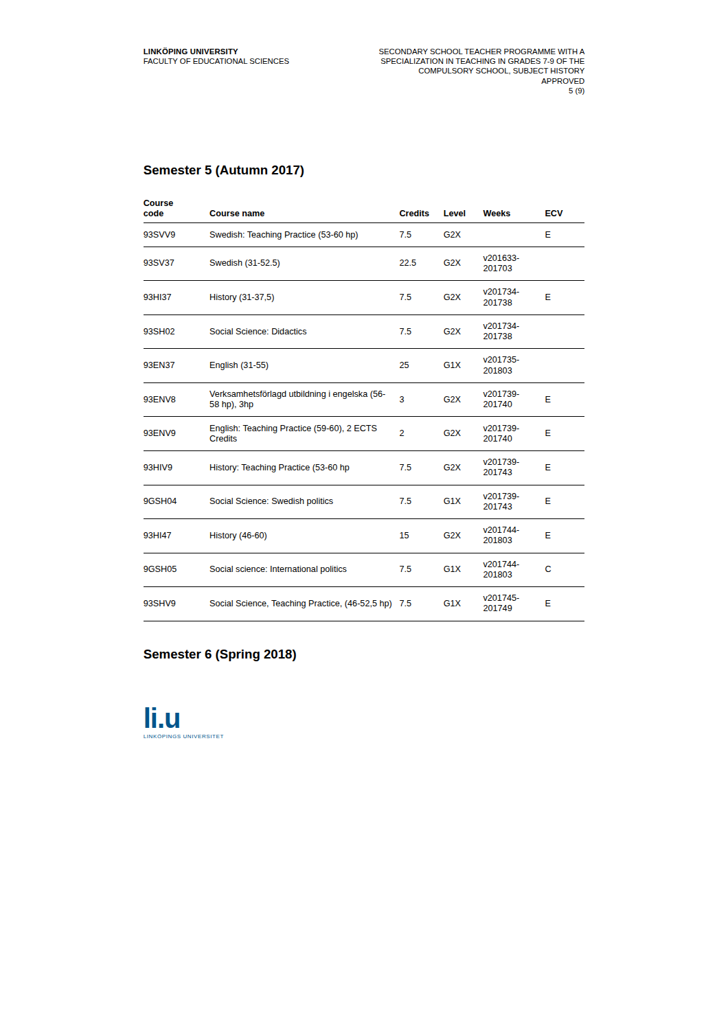LINKÖPING UNIVERSITY
FACULTY OF EDUCATIONAL SCIENCES
SECONDARY SCHOOL TEACHER PROGRAMME WITH A
SPECIALIZATION IN TEACHING IN GRADES 7-9 OF THE
COMPULSORY SCHOOL, SUBJECT HISTORY
APPROVED
5 (9)
Semester 5 (Autumn 2017)
| Course code | Course name | Credits | Level | Weeks | ECV |
| --- | --- | --- | --- | --- | --- |
| 93SVV9 | Swedish: Teaching Practice (53-60 hp) | 7.5 | G2X | | E |
| 93SV37 | Swedish (31-52.5) | 22.5 | G2X | v201633- 201703 | |
| 93HI37 | History (31-37,5) | 7.5 | G2X | v201734- 201738 | E |
| 93SH02 | Social Science: Didactics | 7.5 | G2X | v201734- 201738 | |
| 93EN37 | English (31-55) | 25 | G1X | v201735- 201803 | |
| 93ENV8 | Verksamhetsförlagd utbildning i engelska (56-58 hp), 3hp | 3 | G2X | v201739- 201740 | E |
| 93ENV9 | English: Teaching Practice (59-60), 2 ECTS Credits | 2 | G2X | v201739- 201740 | E |
| 93HIV9 | History: Teaching Practice (53-60 hp | 7.5 | G2X | v201739- 201743 | E |
| 9GSH04 | Social Science: Swedish politics | 7.5 | G1X | v201739- 201743 | E |
| 93HI47 | History (46-60) | 15 | G2X | v201744- 201803 | E |
| 9GSH05 | Social science: International politics | 7.5 | G1X | v201744- 201803 | C |
| 93SHV9 | Social Science, Teaching Practice, (46-52,5 hp) | 7.5 | G1X | v201745- 201749 | E |
Semester 6 (Spring 2018)
li. u
LINKÖPINGS UNIVERSITET